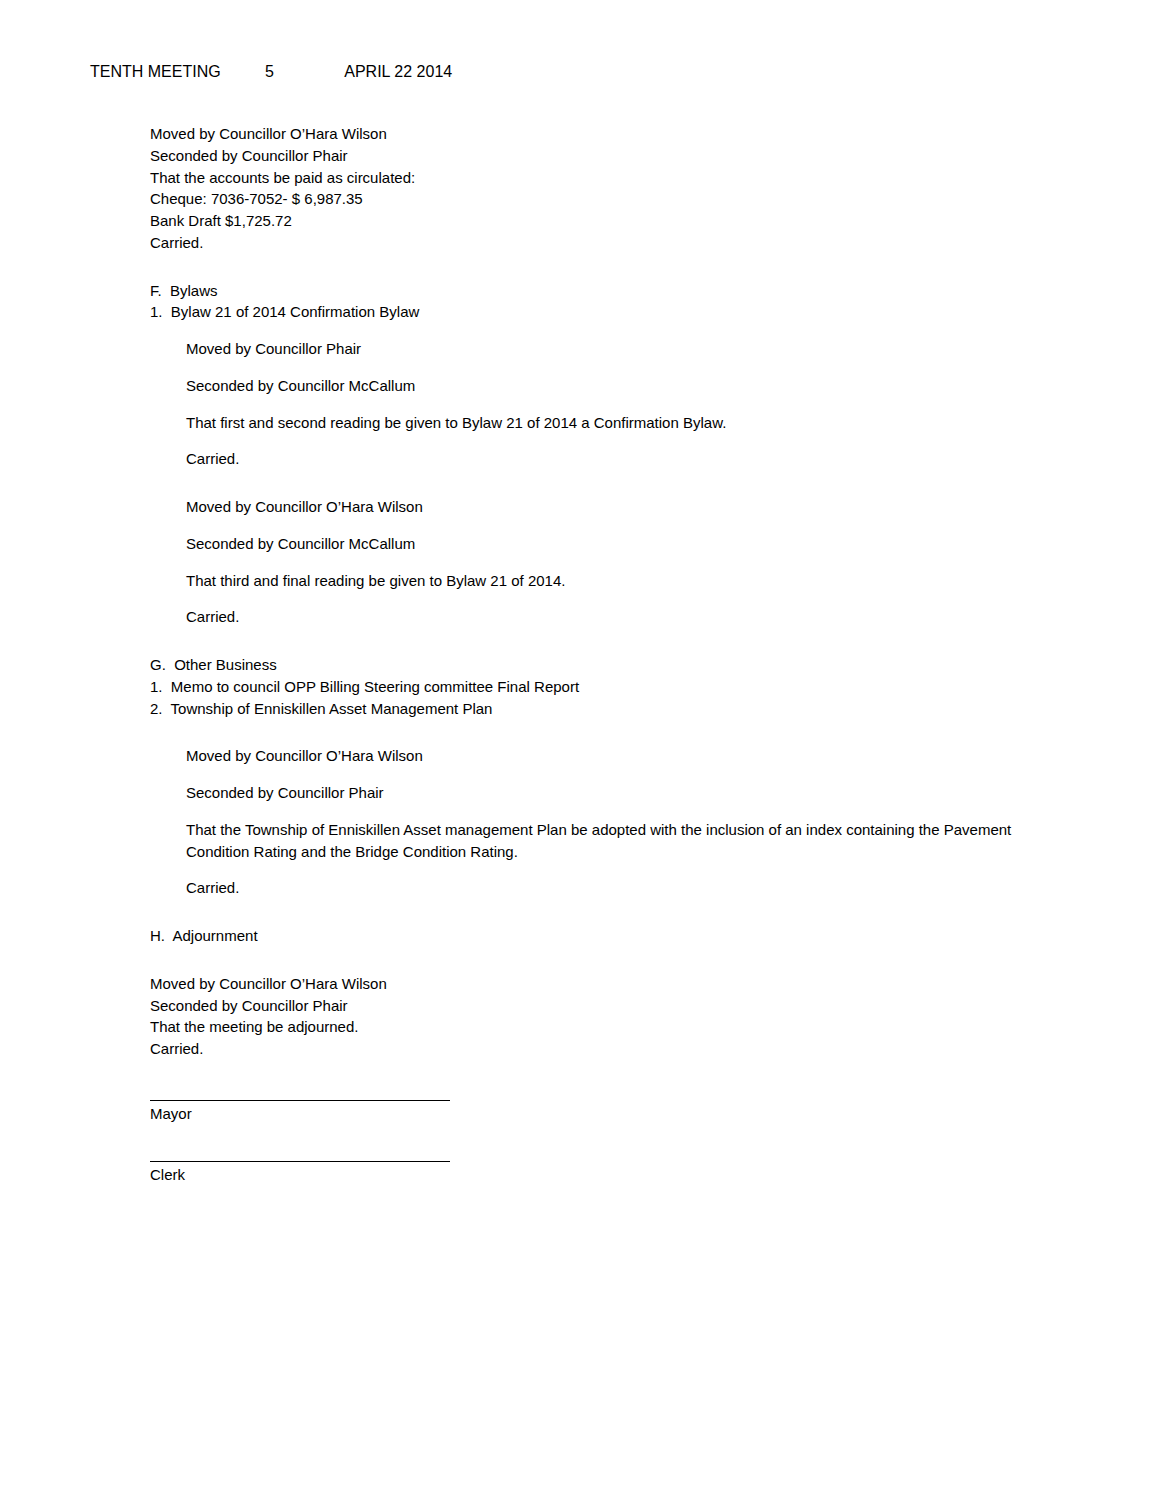TENTH MEETING 5 APRIL 22 2014
Moved by Councillor O’Hara Wilson
Seconded by Councillor Phair
That the accounts be paid as circulated:
Cheque: 7036-7052- $ 6,987.35
Bank Draft $1,725.72
Carried.
F. Bylaws
1. Bylaw 21 of 2014 Confirmation Bylaw
Moved by Councillor Phair
Seconded by Councillor McCallum
That first and second reading be given to Bylaw 21 of 2014 a Confirmation Bylaw.
Carried.
Moved by Councillor O’Hara Wilson
Seconded by Councillor McCallum
That third and final reading be given to Bylaw 21 of 2014.
Carried.
G. Other Business
1. Memo to council OPP Billing Steering committee Final Report
2. Township of Enniskillen Asset Management Plan
Moved by Councillor O’Hara Wilson
Seconded by Councillor Phair
That the Township of Enniskillen Asset management Plan be adopted with the inclusion of an index containing the Pavement Condition Rating and the Bridge Condition Rating.
Carried.
H. Adjournment
Moved by Councillor O’Hara Wilson
Seconded by Councillor Phair
That the meeting be adjourned.
Carried.
Mayor
Clerk